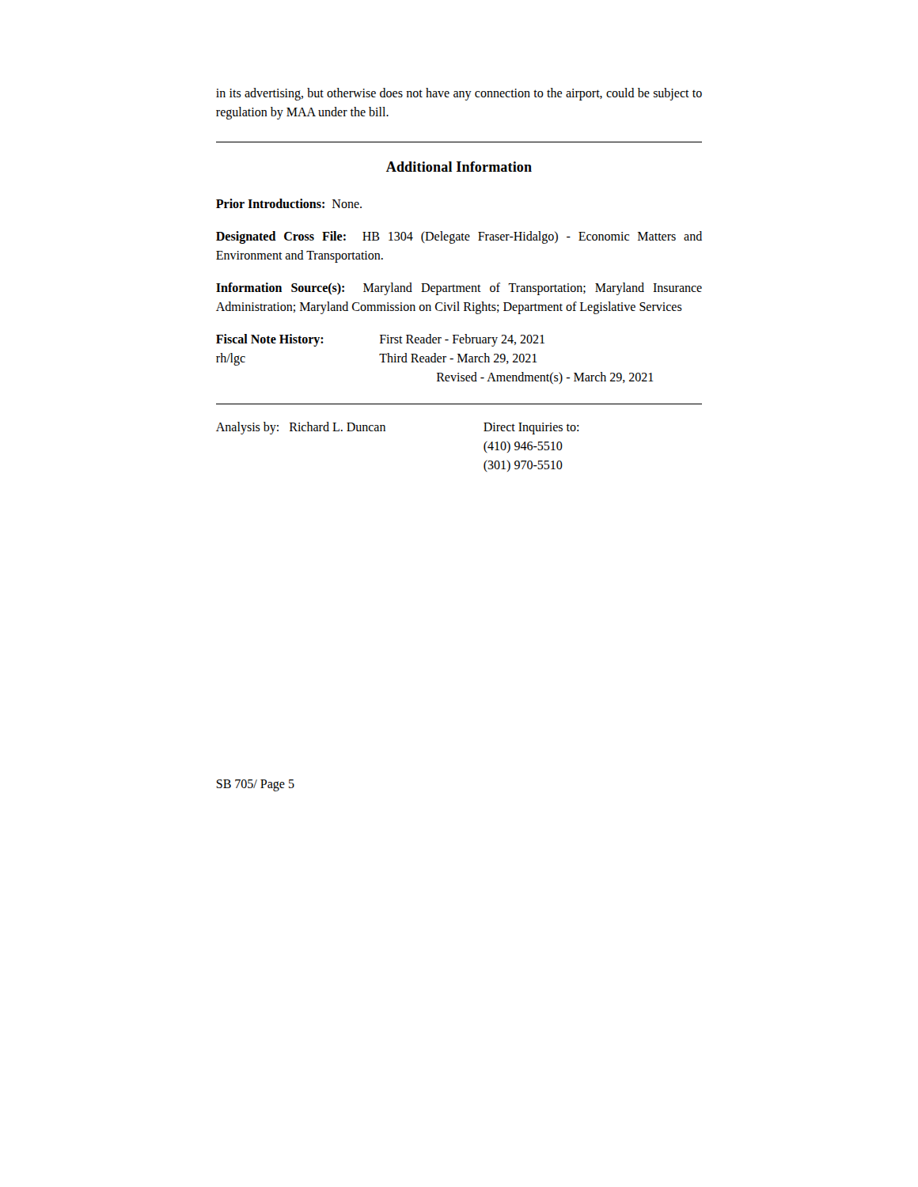in its advertising, but otherwise does not have any connection to the airport, could be subject to regulation by MAA under the bill.
Additional Information
Prior Introductions: None.
Designated Cross File: HB 1304 (Delegate Fraser-Hidalgo) - Economic Matters and Environment and Transportation.
Information Source(s): Maryland Department of Transportation; Maryland Insurance Administration; Maryland Commission on Civil Rights; Department of Legislative Services
| Fiscal Note History: | First Reader - February 24, 2021 |
| rh/lgc | Third Reader - March 29, 2021 |
| | Revised - Amendment(s) - March 29, 2021 |
| Analysis by: Richard L. Duncan | Direct Inquiries to: (410) 946-5510 (301) 970-5510 |
SB 705/ Page 5